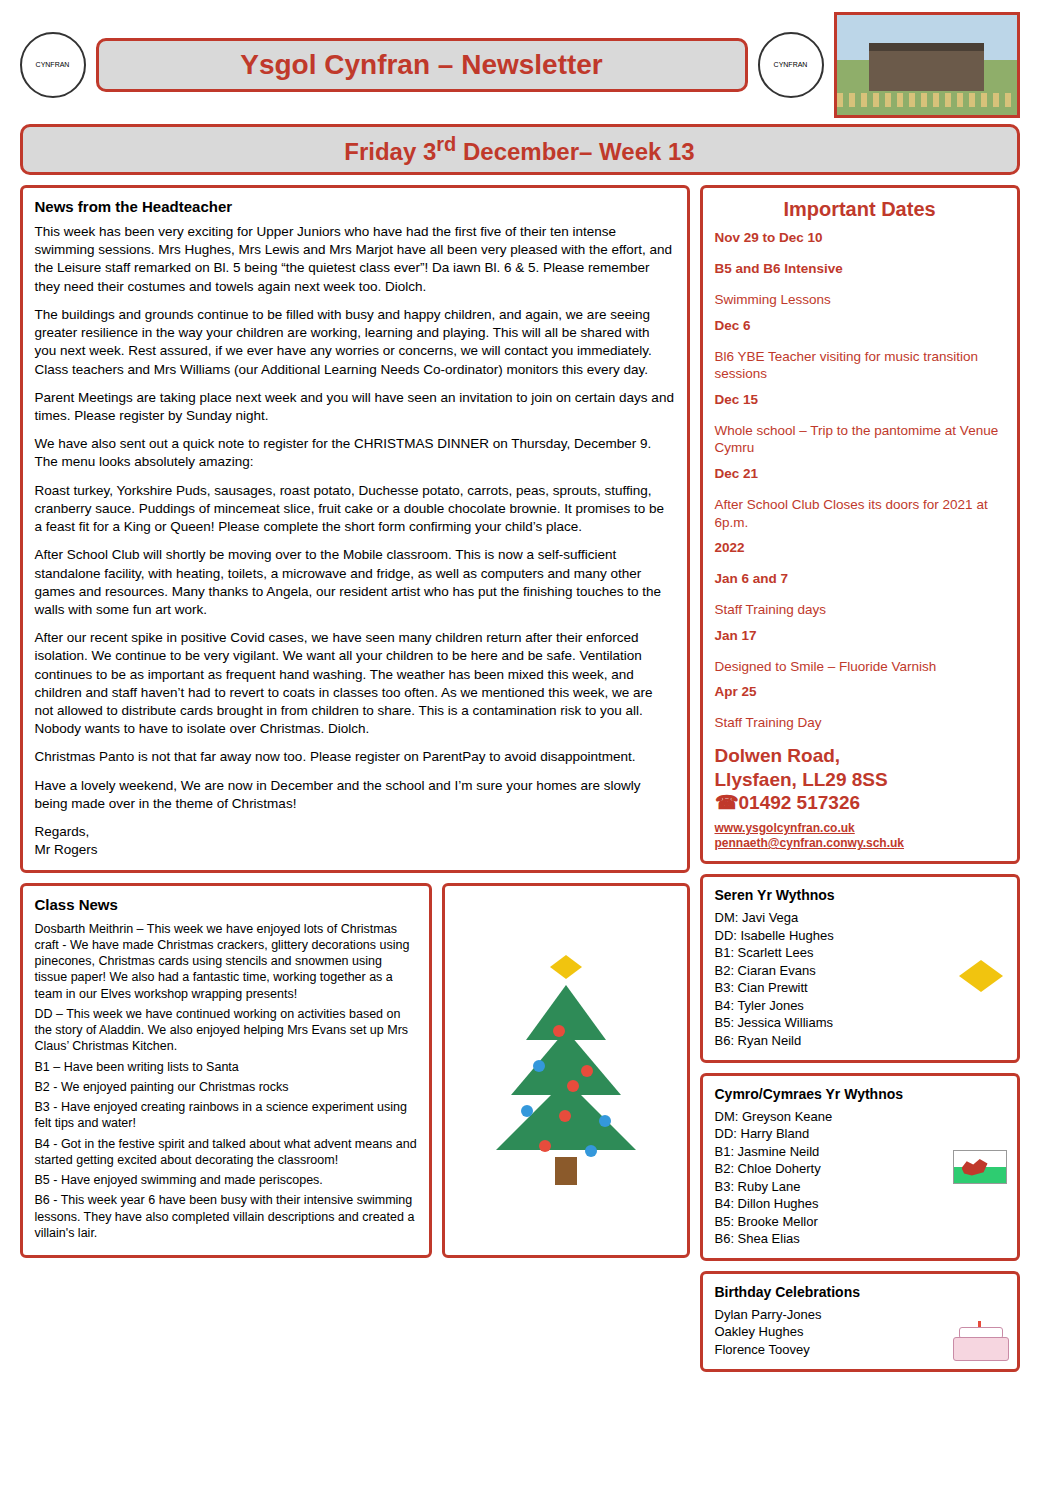CYNFRAN
Ysgol Cynfran – Newsletter
CYNFRAN
Friday 3rd December– Week 13
News from the Headteacher
This week has been very exciting for Upper Juniors who have had the first five of their ten intense swimming sessions. Mrs Hughes, Mrs Lewis and Mrs Marjot have all been very pleased with the effort, and the Leisure staff remarked on Bl. 5 being “the quietest class ever”! Da iawn Bl. 6 & 5. Please remember they need their costumes and towels again next week too. Diolch.
The buildings and grounds continue to be filled with busy and happy children, and again, we are seeing greater resilience in the way your children are working, learning and playing. This will all be shared with you next week. Rest assured, if we ever have any worries or concerns, we will contact you immediately. Class teachers and Mrs Williams (our Additional Learning Needs Co-ordinator) monitors this every day.
Parent Meetings are taking place next week and you will have seen an invitation to join on certain days and times. Please register by Sunday night.
We have also sent out a quick note to register for the CHRISTMAS DINNER on Thursday, December 9. The menu looks absolutely amazing:
Roast turkey, Yorkshire Puds, sausages, roast potato, Duchesse potato, carrots, peas, sprouts, stuffing, cranberry sauce. Puddings of mincemeat slice, fruit cake or a double chocolate brownie. It promises to be a feast fit for a King or Queen! Please complete the short form confirming your child’s place.
After School Club will shortly be moving over to the Mobile classroom. This is now a self-sufficient standalone facility, with heating, toilets, a microwave and fridge, as well as computers and many other games and resources. Many thanks to Angela, our resident artist who has put the finishing touches to the walls with some fun art work.
After our recent spike in positive Covid cases, we have seen many children return after their enforced isolation. We continue to be very vigilant. We want all your children to be here and be safe. Ventilation continues to be as important as frequent hand washing. The weather has been mixed this week, and children and staff haven’t had to revert to coats in classes too often. As we mentioned this week, we are not allowed to distribute cards brought in from children to share. This is a contamination risk to you all. Nobody wants to have to isolate over Christmas. Diolch.
Christmas Panto is not that far away now too. Please register on ParentPay to avoid disappointment.
Have a lovely weekend, We are now in December and the school and I’m sure your homes are slowly being made over in the theme of Christmas!
Regards,
Mr Rogers
Class News
Dosbarth Meithrin – This week we have enjoyed lots of Christmas craft - We have made Christmas crackers, glittery decorations using pinecones, Christmas cards using stencils and snowmen using tissue paper! We also had a fantastic time, working together as a team in our Elves workshop wrapping presents!
DD – This week we have continued working on activities based on the story of Aladdin. We also enjoyed helping Mrs Evans set up Mrs Claus’ Christmas Kitchen.
B1 – Have been writing lists to Santa
B2 - We enjoyed painting our Christmas rocks
B3 - Have enjoyed creating rainbows in a science experiment using felt tips and water!
B4 - Got in the festive spirit and talked about what advent means and started getting excited about decorating the classroom!
B5 - Have enjoyed swimming and made periscopes.
B6 - This week year 6 have been busy with their intensive swimming lessons. They have also completed villain descriptions and created a villain's lair.
Important Dates
Nov 29 to Dec 10
B5 and B6 Intensive
Swimming Lessons
Dec 6
Bl6 YBE Teacher visiting for music transition sessions
Dec 15
Whole school – Trip to the pantomime at Venue Cymru
Dec 21
After School Club Closes its doors for 2021 at 6p.m.
2022
Jan 6 and 7
Staff Training days
Jan 17
Designed to Smile – Fluoride Varnish
Apr 25
Staff Training Day
Dolwen Road,
Llysfaen, LL29 8SS
☎01492 517326 www.ysgolcynfran.co.uk
pennaeth@cynfran.conwy.sch.uk
Seren Yr Wythnos
DM: Javi Vega
DD: Isabelle Hughes
B1: Scarlett Lees
B2: Ciaran Evans
B3: Cian Prewitt
B4: Tyler Jones
B5: Jessica Williams
B6: Ryan Neild
Cymro/Cymraes Yr Wythnos
DM: Greyson Keane
DD: Harry Bland
B1: Jasmine Neild
B2: Chloe Doherty
B3: Ruby Lane
B4: Dillon Hughes
B5: Brooke Mellor
B6: Shea Elias
Birthday Celebrations
Dylan Parry-Jones
Oakley Hughes
Florence Toovey